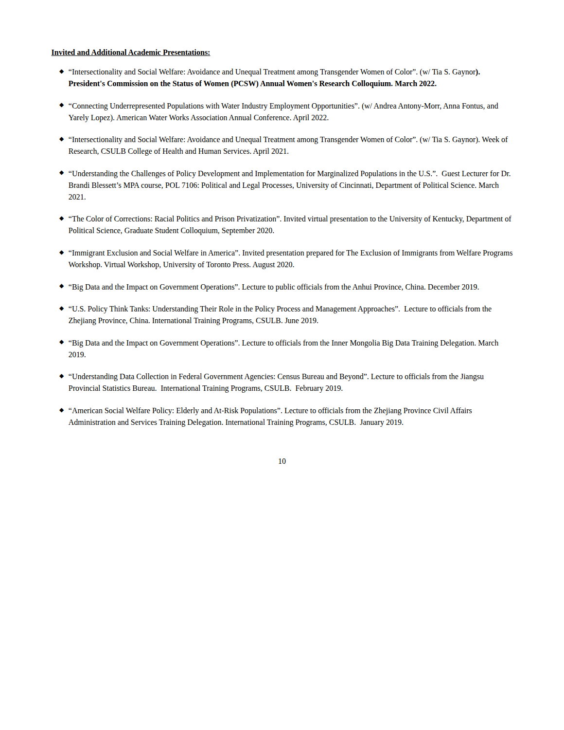Invited and Additional Academic Presentations:
“Intersectionality and Social Welfare: Avoidance and Unequal Treatment among Transgender Women of Color”. (w/ Tia S. Gaynor). President's Commission on the Status of Women (PCSW) Annual Women's Research Colloquium. March 2022.
“Connecting Underrepresented Populations with Water Industry Employment Opportunities”. (w/ Andrea Antony-Morr, Anna Fontus, and Yarely Lopez). American Water Works Association Annual Conference. April 2022.
“Intersectionality and Social Welfare: Avoidance and Unequal Treatment among Transgender Women of Color”. (w/ Tia S. Gaynor). Week of Research, CSULB College of Health and Human Services. April 2021.
“Understanding the Challenges of Policy Development and Implementation for Marginalized Populations in the U.S.”. Guest Lecturer for Dr. Brandi Blessett’s MPA course, POL 7106: Political and Legal Processes, University of Cincinnati, Department of Political Science. March 2021.
“The Color of Corrections: Racial Politics and Prison Privatization”. Invited virtual presentation to the University of Kentucky, Department of Political Science, Graduate Student Colloquium, September 2020.
“Immigrant Exclusion and Social Welfare in America”. Invited presentation prepared for The Exclusion of Immigrants from Welfare Programs Workshop. Virtual Workshop, University of Toronto Press. August 2020.
“Big Data and the Impact on Government Operations”. Lecture to public officials from the Anhui Province, China. December 2019.
“U.S. Policy Think Tanks: Understanding Their Role in the Policy Process and Management Approaches”. Lecture to officials from the Zhejiang Province, China. International Training Programs, CSULB. June 2019.
“Big Data and the Impact on Government Operations”. Lecture to officials from the Inner Mongolia Big Data Training Delegation. March 2019.
“Understanding Data Collection in Federal Government Agencies: Census Bureau and Beyond”. Lecture to officials from the Jiangsu Provincial Statistics Bureau. International Training Programs, CSULB. February 2019.
“American Social Welfare Policy: Elderly and At-Risk Populations”. Lecture to officials from the Zhejiang Province Civil Affairs Administration and Services Training Delegation. International Training Programs, CSULB. January 2019.
10